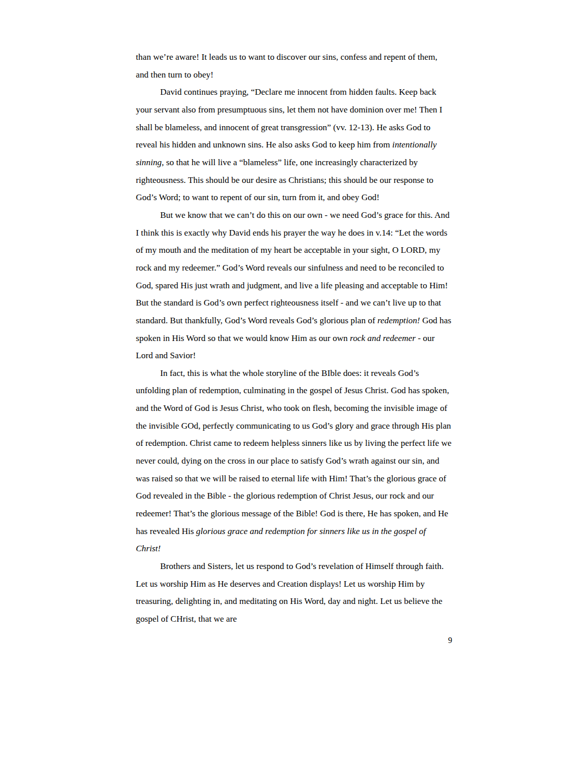than we’re aware! It leads us to want to discover our sins, confess and repent of them, and then turn to obey!
David continues praying, “Declare me innocent from hidden faults. Keep back your servant also from presumptuous sins, let them not have dominion over me! Then I shall be blameless, and innocent of great transgression” (vv. 12-13). He asks God to reveal his hidden and unknown sins. He also asks God to keep him from intentionally sinning, so that he will live a “blameless” life, one increasingly characterized by righteousness. This should be our desire as Christians; this should be our response to God’s Word; to want to repent of our sin, turn from it, and obey God!
But we know that we can’t do this on our own - we need God’s grace for this. And I think this is exactly why David ends his prayer the way he does in v.14: “Let the words of my mouth and the meditation of my heart be acceptable in your sight, O LORD, my rock and my redeemer.” God’s Word reveals our sinfulness and need to be reconciled to God, spared His just wrath and judgment, and live a life pleasing and acceptable to Him! But the standard is God’s own perfect righteousness itself - and we can’t live up to that standard. But thankfully, God’s Word reveals God’s glorious plan of redemption! God has spoken in His Word so that we would know Him as our own rock and redeemer - our Lord and Savior!
In fact, this is what the whole storyline of the BIble does: it reveals God’s unfolding plan of redemption, culminating in the gospel of Jesus Christ. God has spoken, and the Word of God is Jesus Christ, who took on flesh, becoming the invisible image of the invisible GOd, perfectly communicating to us God’s glory and grace through His plan of redemption. Christ came to redeem helpless sinners like us by living the perfect life we never could, dying on the cross in our place to satisfy God’s wrath against our sin, and was raised so that we will be raised to eternal life with Him! That’s the glorious grace of God revealed in the Bible - the glorious redemption of Christ Jesus, our rock and our redeemer! That’s the glorious message of the Bible! God is there, He has spoken, and He has revealed His glorious grace and redemption for sinners like us in the gospel of Christ!
Brothers and Sisters, let us respond to God’s revelation of Himself through faith. Let us worship Him as He deserves and Creation displays! Let us worship Him by treasuring, delighting in, and meditating on His Word, day and night. Let us believe the gospel of CHrist, that we are
9